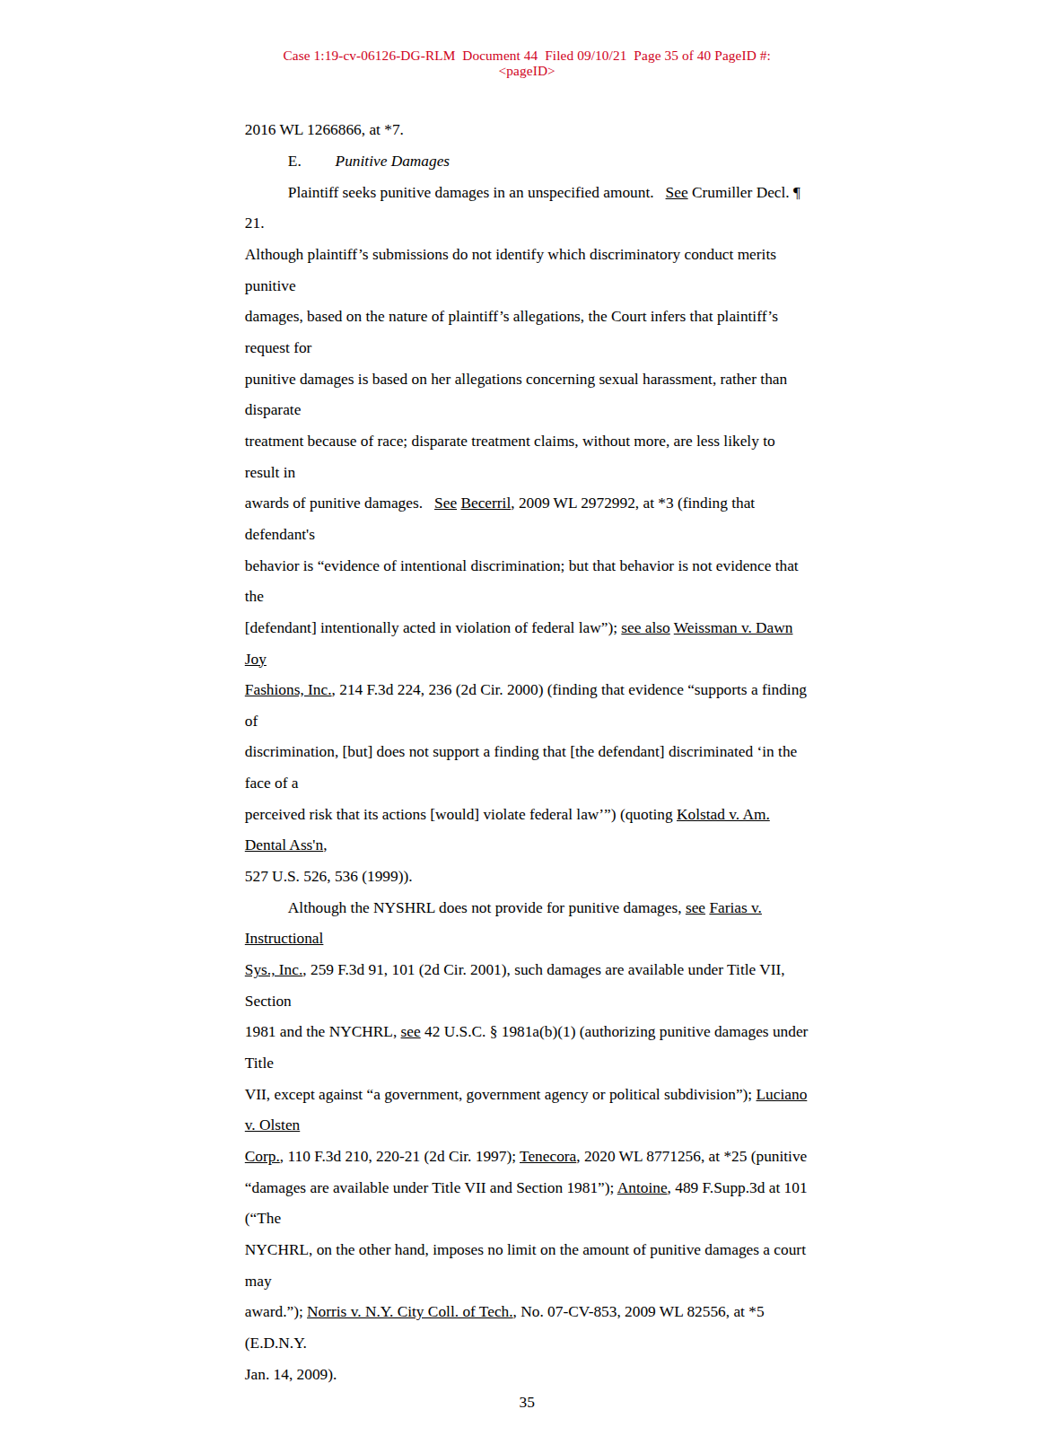Case 1:19-cv-06126-DG-RLM Document 44 Filed 09/10/21 Page 35 of 40 PageID #: <pageID>
2016 WL 1266866, at *7.
E. Punitive Damages
Plaintiff seeks punitive damages in an unspecified amount. See Crumiller Decl. ¶ 21.
Although plaintiff’s submissions do not identify which discriminatory conduct merits punitive
damages, based on the nature of plaintiff’s allegations, the Court infers that plaintiff’s request for
punitive damages is based on her allegations concerning sexual harassment, rather than disparate
treatment because of race; disparate treatment claims, without more, are less likely to result in
awards of punitive damages. See Becerril, 2009 WL 2972992, at *3 (finding that defendant's
behavior is “evidence of intentional discrimination; but that behavior is not evidence that the
[defendant] intentionally acted in violation of federal law”); see also Weissman v. Dawn Joy
Fashions, Inc., 214 F.3d 224, 236 (2d Cir. 2000) (finding that evidence “supports a finding of
discrimination, [but] does not support a finding that [the defendant] discriminated ‘in the face of a
perceived risk that its actions [would] violate federal law’”) (quoting Kolstad v. Am. Dental Ass'n,
527 U.S. 526, 536 (1999)).
Although the NYSHRL does not provide for punitive damages, see Farias v. Instructional
Sys., Inc., 259 F.3d 91, 101 (2d Cir. 2001), such damages are available under Title VII, Section
1981 and the NYCHRL, see 42 U.S.C. § 1981a(b)(1) (authorizing punitive damages under Title
VII, except against “a government, government agency or political subdivision”); Luciano v. Olsten
Corp., 110 F.3d 210, 220-21 (2d Cir. 1997); Tenecora, 2020 WL 8771256, at *25 (punitive
“damages are available under Title VII and Section 1981”); Antoine, 489 F.Supp.3d at 101 (“The
NYCHRL, on the other hand, imposes no limit on the amount of punitive damages a court may
award.”); Norris v. N.Y. City Coll. of Tech., No. 07-CV-853, 2009 WL 82556, at *5 (E.D.N.Y.
Jan. 14, 2009).
35